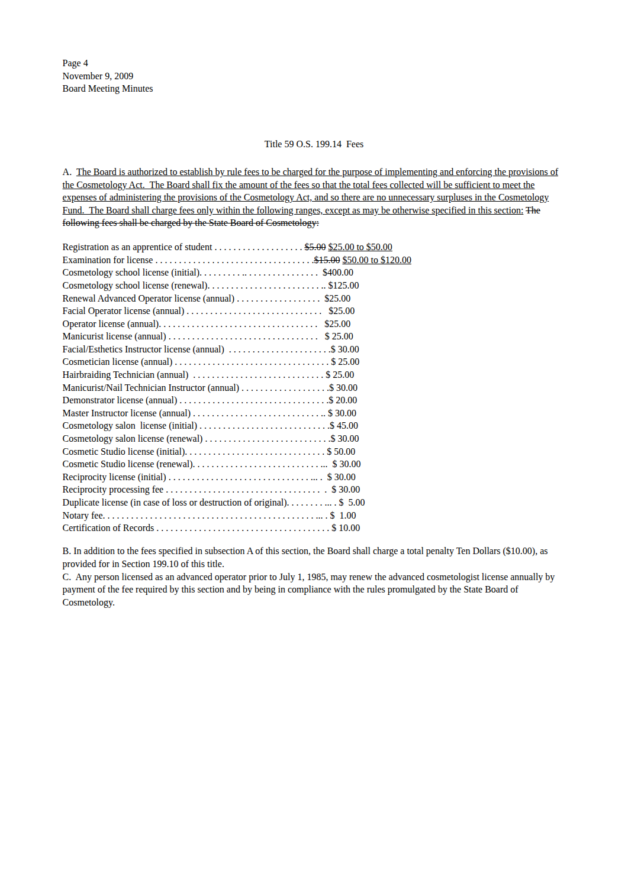Page 4
November 9, 2009
Board Meeting Minutes
Title 59 O.S. 199.14 Fees
A. The Board is authorized to establish by rule fees to be charged for the purpose of implementing and enforcing the provisions of the Cosmetology Act. The Board shall fix the amount of the fees so that the total fees collected will be sufficient to meet the expenses of administering the provisions of the Cosmetology Act, and so there are no unnecessary surpluses in the Cosmetology Fund. The Board shall charge fees only within the following ranges, except as may be otherwise specified in this section: The following fees shall be charged by the State Board of Cosmetology:
Registration as an apprentice of student . . . . . . . . . . . . . . . . . . . $5.00 $25.00 to $50.00
Examination for license . . . . . . . . . . . . . . . . . . . . . . . . . . . . . . . . . .$15.00 $50.00 to $120.00
Cosmetology school license (initial). . . . . . . . . .. . . . . . . . . . . . . . . . $400.00
Cosmetology school license (renewal). . . . . . . . . . . . . . . . . . . . . . . . .. $125.00
Renewal Advanced Operator license (annual) . . . . . . . . . . . . . . . . . . $25.00
Facial Operator license (annual) . . . . . . . . . . . . . . . . . . . . . . . . . . . . . $25.00
Operator license (annual). . . . . . . . . . . . . . . . . . . . . . . . . . . . . . . . . . $25.00
Manicurist license (annual) . . . . . . . . . . . . . . . . . . . . . . . . . . . . . . . . $ 25.00
Facial/Esthetics Instructor license (annual) . . . . . . . . . . . . . . . . . . . . . .$ 30.00
Cosmetician license (annual) . . . . . . . . . . . . . . . . . . . . . . . . . . . . . . . . . $ 25.00
Hairbraiding Technician (annual) . . . . . . . . . . . . . . . . . . . . . . . . . . . . $ 25.00
Manicurist/Nail Technician Instructor (annual) . . . . . . . . . . . . . . . . . . .$ 30.00
Demonstrator license (annual) . . . . . . . . . . . . . . . . . . . . . . . . . . . . . . . .$ 20.00
Master Instructor license (annual) . . . . . . . . . . . . . . . . . . . . . . . . . . . .. $ 30.00
Cosmetology salon license (initial) . . . . . . . . . . . . . . . . . . . . . . . . . . . .$ 45.00
Cosmetology salon license (renewal) . . . . . . . . . . . . . . . . . . . . . . . . . . .$ 30.00
Cosmetic Studio license (initial). . . . . . . . . . . . . . . . . . . . . . . . . . . . . . $ 50.00
Cosmetic Studio license (renewal). . . . . . . . . . . . . . . . . . . . . . . . . . . ... $ 30.00
Reciprocity license (initial) . . . . . . . . . . . . . . . . . . . . . . . . . . . . . . ... . $ 30.00
Reciprocity processing fee . . . . . . . . . . . . . . . . . . . . . . . . . . . . . . . . . . $ 30.00
Duplicate license (in case of loss or destruction of original). . . . . . . . ... . $ 5.00
Notary fee. . . . . . . . . . . . . . . . . . . . . . . . . . . . . . . . . . . . . . . . . . . . . ... . $ 1.00
Certification of Records . . . . . . . . . . . . . . . . . . . . . . . . . . . . . . . . . . . . . $ 10.00
B. In addition to the fees specified in subsection A of this section, the Board shall charge a total penalty Ten Dollars ($10.00), as provided for in Section 199.10 of this title.
C. Any person licensed as an advanced operator prior to July 1, 1985, may renew the advanced cosmetologist license annually by payment of the fee required by this section and by being in compliance with the rules promulgated by the State Board of Cosmetology.